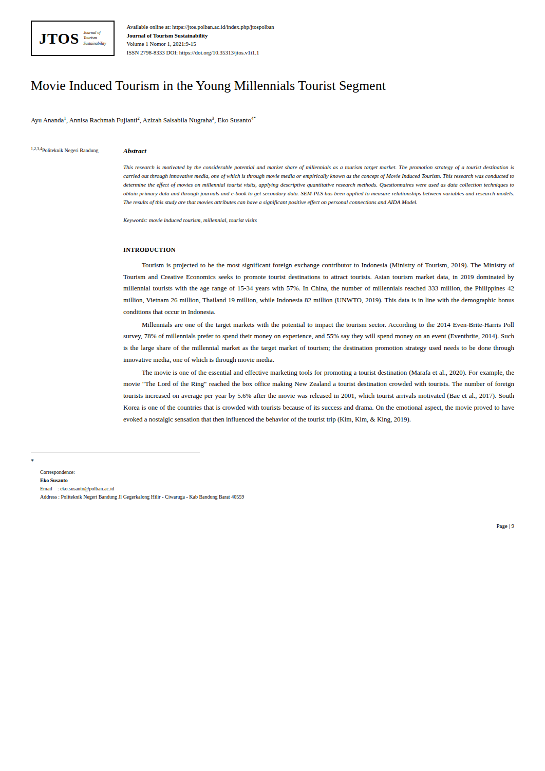JTOS Journal of
Tourism
Sustainability
Available online at: https://jtos.polban.ac.id/index.php/jtospolban
Journal of Tourism Sustainability
Volume 1 Nomor 1, 2021:9-15
ISSN 2798-8333 DOI: https://doi.org/10.35313/jtos.v1i1.1
Movie Induced Tourism in the Young Millennials Tourist Segment
Ayu Ananda1, Annisa Rachmah Fujianti2, Azizah Salsabila Nugraha3, Eko Susanto4*
1,2,3,4Politeknik Negeri Bandung
Abstract
This research is motivated by the considerable potential and market share of millennials as a tourism target market. The promotion strategy of a tourist destination is carried out through innovative media, one of which is through movie media or empirically known as the concept of Movie Induced Tourism. This research was conducted to determine the effect of movies on millennial tourist visits, applying descriptive quantitative research methods. Questionnaires were used as data collection techniques to obtain primary data and through journals and e-book to get secondary data. SEM-PLS has been applied to measure relationships between variables and research models. The results of this study are that movies attributes can have a significant positive effect on personal connections and AIDA Model.
Keywords: movie induced tourism, millennial, tourist visits
INTRODUCTION
Tourism is projected to be the most significant foreign exchange contributor to Indonesia (Ministry of Tourism, 2019). The Ministry of Tourism and Creative Economics seeks to promote tourist destinations to attract tourists. Asian tourism market data, in 2019 dominated by millennial tourists with the age range of 15-34 years with 57%. In China, the number of millennials reached 333 million, the Philippines 42 million, Vietnam 26 million, Thailand 19 million, while Indonesia 82 million (UNWTO, 2019). This data is in line with the demographic bonus conditions that occur in Indonesia.
Millennials are one of the target markets with the potential to impact the tourism sector. According to the 2014 Even-Brite-Harris Poll survey, 78% of millennials prefer to spend their money on experience, and 55% say they will spend money on an event (Eventbrite, 2014). Such is the large share of the millennial market as the target market of tourism; the destination promotion strategy used needs to be done through innovative media, one of which is through movie media.
The movie is one of the essential and effective marketing tools for promoting a tourist destination (Marafa et al., 2020). For example, the movie "The Lord of the Ring" reached the box office making New Zealand a tourist destination crowded with tourists. The number of foreign tourists increased on average per year by 5.6% after the movie was released in 2001, which tourist arrivals motivated (Bae et al., 2017). South Korea is one of the countries that is crowded with tourists because of its success and drama. On the emotional aspect, the movie proved to have evoked a nostalgic sensation that then influenced the behavior of the tourist trip (Kim, Kim, & King, 2019).
*
Correspondence:
Eko Susanto
Email : eko.susanto@polban.ac.id
Address : Politeknik Negeri Bandung Jl Gegerkalong Hilir - Ciwaruga - Kab Bandung Barat 40559
Page | 9